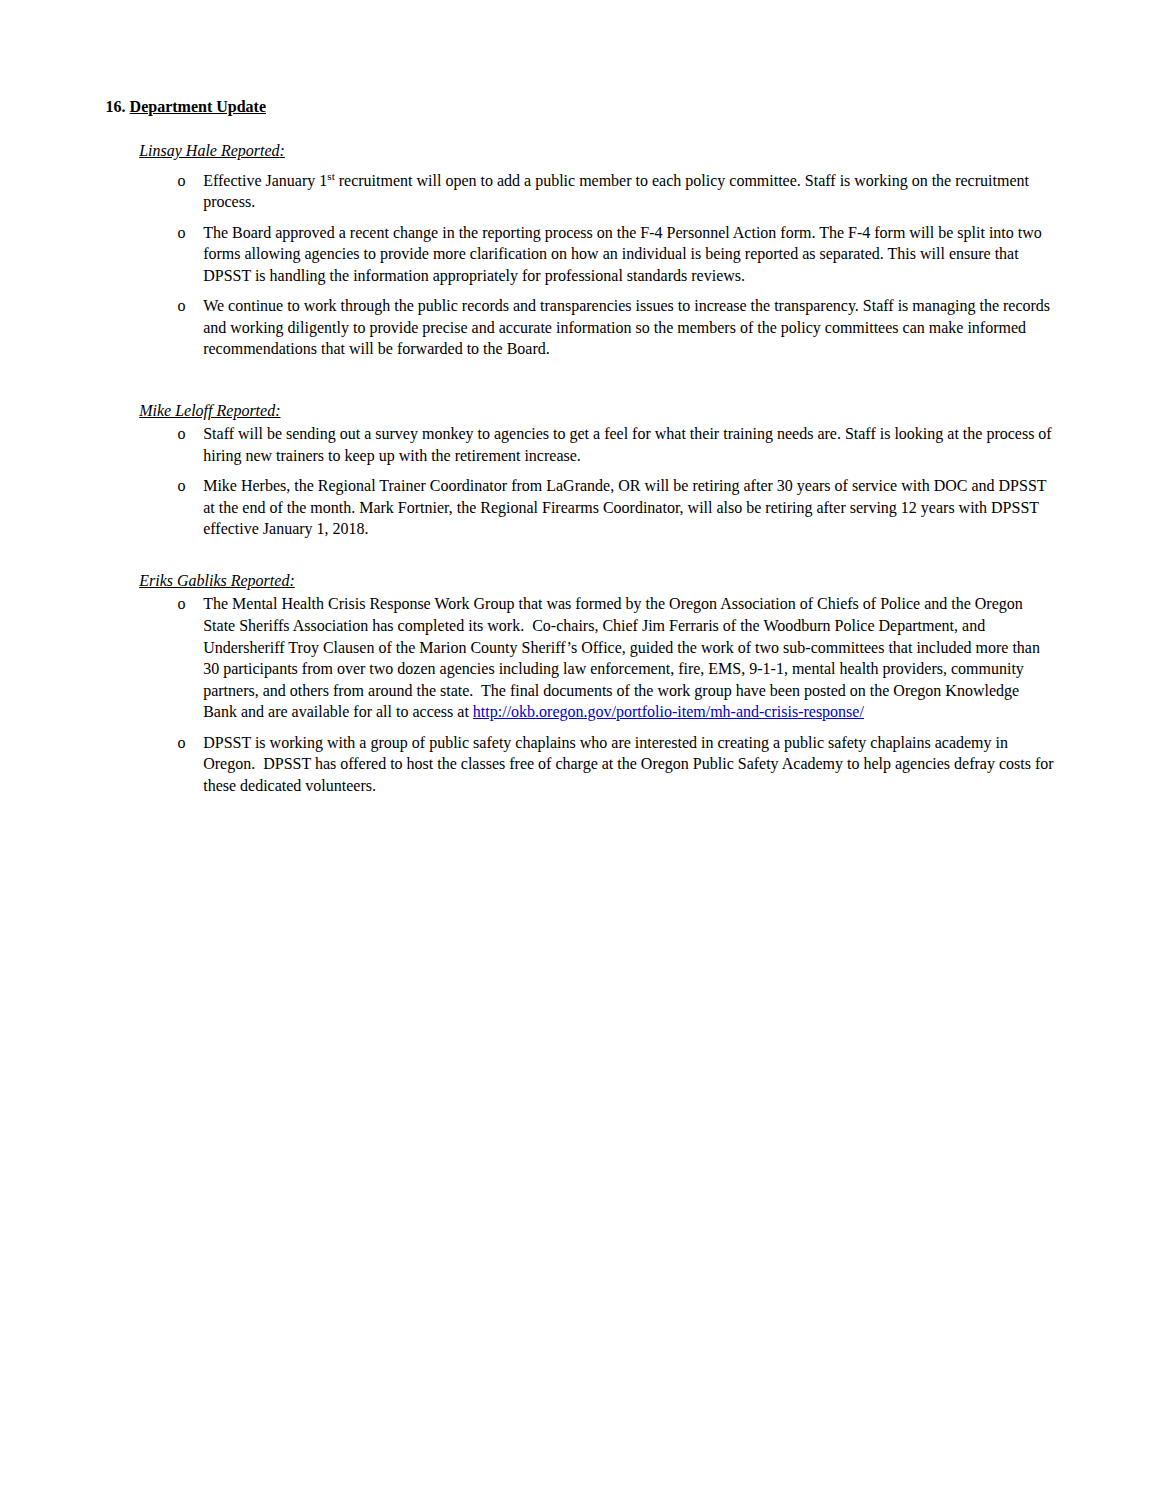16. Department Update
Linsay Hale Reported:
Effective January 1st recruitment will open to add a public member to each policy committee. Staff is working on the recruitment process.
The Board approved a recent change in the reporting process on the F-4 Personnel Action form. The F-4 form will be split into two forms allowing agencies to provide more clarification on how an individual is being reported as separated. This will ensure that DPSST is handling the information appropriately for professional standards reviews.
We continue to work through the public records and transparencies issues to increase the transparency. Staff is managing the records and working diligently to provide precise and accurate information so the members of the policy committees can make informed recommendations that will be forwarded to the Board.
Mike Leloff Reported:
Staff will be sending out a survey monkey to agencies to get a feel for what their training needs are. Staff is looking at the process of hiring new trainers to keep up with the retirement increase.
Mike Herbes, the Regional Trainer Coordinator from LaGrande, OR will be retiring after 30 years of service with DOC and DPSST at the end of the month. Mark Fortnier, the Regional Firearms Coordinator, will also be retiring after serving 12 years with DPSST effective January 1, 2018.
Eriks Gabliks Reported:
The Mental Health Crisis Response Work Group that was formed by the Oregon Association of Chiefs of Police and the Oregon State Sheriffs Association has completed its work. Co-chairs, Chief Jim Ferraris of the Woodburn Police Department, and Undersheriff Troy Clausen of the Marion County Sheriff’s Office, guided the work of two sub-committees that included more than 30 participants from over two dozen agencies including law enforcement, fire, EMS, 9-1-1, mental health providers, community partners, and others from around the state. The final documents of the work group have been posted on the Oregon Knowledge Bank and are available for all to access at http://okb.oregon.gov/portfolio-item/mh-and-crisis-response/
DPSST is working with a group of public safety chaplains who are interested in creating a public safety chaplains academy in Oregon. DPSST has offered to host the classes free of charge at the Oregon Public Safety Academy to help agencies defray costs for these dedicated volunteers.